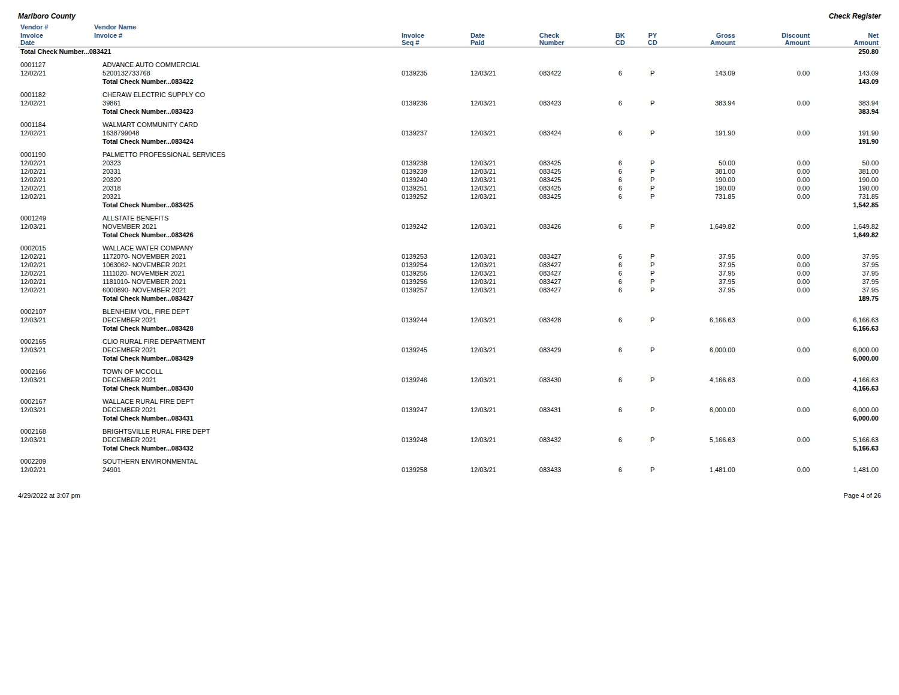Marlboro County
Check Register
| Vendor # | Vendor Name | | | | | | | | |
| --- | --- | --- | --- | --- | --- | --- | --- | --- | --- |
| Invoice Date | Invoice # | Invoice Seq # | Date Paid | Check Number | BK CD | PY CD | Gross Amount | Discount Amount | Net Amount |
| Total Check Number...083421 | | | | | | | | 250.80 |
| 0001127 | ADVANCE AUTO COMMERCIAL | | | | | | | | |
| 12/02/21 | 5200132733768 | 0139235 | 12/03/21 | 083422 | 6 | P | 143.09 | 0.00 | 143.09 |
| | Total Check Number...083422 | | | | | | | | 143.09 |
| 0001182 | CHERAW ELECTRIC SUPPLY CO | | | | | | | | |
| 12/02/21 | 39861 | 0139236 | 12/03/21 | 083423 | 6 | P | 383.94 | 0.00 | 383.94 |
| | Total Check Number...083423 | | | | | | | | 383.94 |
| 0001184 | WALMART COMMUNITY CARD | | | | | | | | |
| 12/02/21 | 1638799048 | 0139237 | 12/03/21 | 083424 | 6 | P | 191.90 | 0.00 | 191.90 |
| | Total Check Number...083424 | | | | | | | | 191.90 |
| 0001190 | PALMETTO PROFESSIONAL SERVICES | | | | | | | | |
| 12/02/21 | 20323 | 0139238 | 12/03/21 | 083425 | 6 | P | 50.00 | 0.00 | 50.00 |
| 12/02/21 | 20331 | 0139239 | 12/03/21 | 083425 | 6 | P | 381.00 | 0.00 | 381.00 |
| 12/02/21 | 20320 | 0139240 | 12/03/21 | 083425 | 6 | P | 190.00 | 0.00 | 190.00 |
| 12/02/21 | 20318 | 0139251 | 12/03/21 | 083425 | 6 | P | 190.00 | 0.00 | 190.00 |
| 12/02/21 | 20321 | 0139252 | 12/03/21 | 083425 | 6 | P | 731.85 | 0.00 | 731.85 |
| | Total Check Number...083425 | | | | | | | | 1,542.85 |
| 0001249 | ALLSTATE BENEFITS | | | | | | | | |
| 12/03/21 | NOVEMBER 2021 | 0139242 | 12/03/21 | 083426 | 6 | P | 1,649.82 | 0.00 | 1,649.82 |
| | Total Check Number...083426 | | | | | | | | 1,649.82 |
| 0002015 | WALLACE WATER COMPANY | | | | | | | | |
| 12/02/21 | 1172070- NOVEMBER 2021 | 0139253 | 12/03/21 | 083427 | 6 | P | 37.95 | 0.00 | 37.95 |
| 12/02/21 | 1063062- NOVEMBER 2021 | 0139254 | 12/03/21 | 083427 | 6 | P | 37.95 | 0.00 | 37.95 |
| 12/02/21 | 1111020- NOVEMBER 2021 | 0139255 | 12/03/21 | 083427 | 6 | P | 37.95 | 0.00 | 37.95 |
| 12/02/21 | 1181010- NOVEMBER 2021 | 0139256 | 12/03/21 | 083427 | 6 | P | 37.95 | 0.00 | 37.95 |
| 12/02/21 | 6000890- NOVEMBER 2021 | 0139257 | 12/03/21 | 083427 | 6 | P | 37.95 | 0.00 | 37.95 |
| | Total Check Number...083427 | | | | | | | | 189.75 |
| 0002107 | BLENHEIM VOL, FIRE DEPT | | | | | | | | |
| 12/03/21 | DECEMBER 2021 | 0139244 | 12/03/21 | 083428 | 6 | P | 6,166.63 | 0.00 | 6,166.63 |
| | Total Check Number...083428 | | | | | | | | 6,166.63 |
| 0002165 | CLIO RURAL FIRE DEPARTMENT | | | | | | | | |
| 12/03/21 | DECEMBER 2021 | 0139245 | 12/03/21 | 083429 | 6 | P | 6,000.00 | 0.00 | 6,000.00 |
| | Total Check Number...083429 | | | | | | | | 6,000.00 |
| 0002166 | TOWN OF MCCOLL | | | | | | | | |
| 12/03/21 | DECEMBER 2021 | 0139246 | 12/03/21 | 083430 | 6 | P | 4,166.63 | 0.00 | 4,166.63 |
| | Total Check Number...083430 | | | | | | | | 4,166.63 |
| 0002167 | WALLACE RURAL FIRE DEPT | | | | | | | | |
| 12/03/21 | DECEMBER 2021 | 0139247 | 12/03/21 | 083431 | 6 | P | 6,000.00 | 0.00 | 6,000.00 |
| | Total Check Number...083431 | | | | | | | | 6,000.00 |
| 0002168 | BRIGHTSVILLE RURAL FIRE DEPT | | | | | | | | |
| 12/03/21 | DECEMBER 2021 | 0139248 | 12/03/21 | 083432 | 6 | P | 5,166.63 | 0.00 | 5,166.63 |
| | Total Check Number...083432 | | | | | | | | 5,166.63 |
| 0002209 | SOUTHERN ENVIRONMENTAL | | | | | | | | |
| 12/02/21 | 24901 | 0139258 | 12/03/21 | 083433 | 6 | P | 1,481.00 | 0.00 | 1,481.00 |
4/29/2022 at 3:07 pm
Page 4 of 26